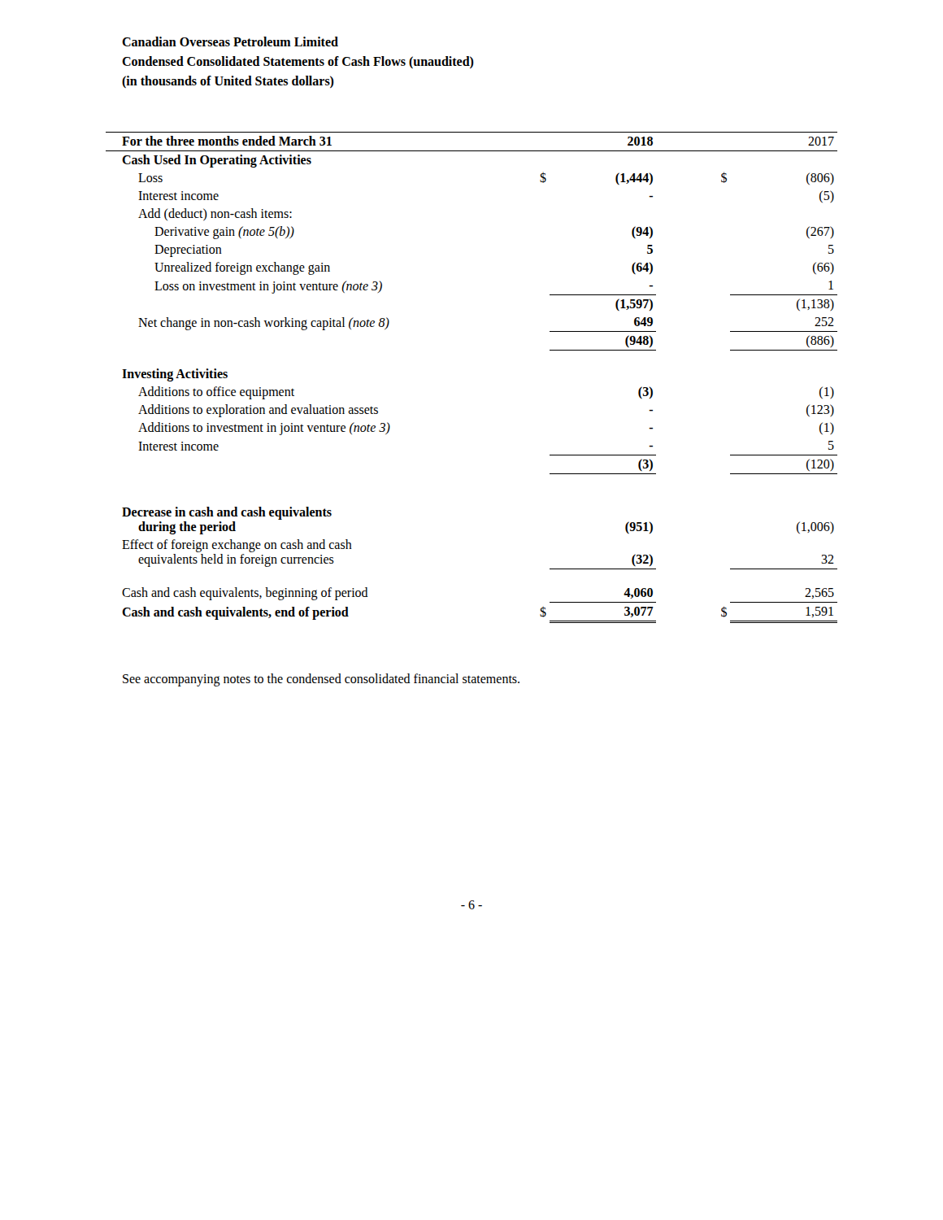Canadian Overseas Petroleum Limited
Condensed Consolidated Statements of Cash Flows (unaudited)
(in thousands of United States dollars)
| For the three months ended March 31 | | | 2018 | | | 2017 |
| Cash Used In Operating Activities | | | | | | |
| Loss | | $ | (1,444) | | $ | (806) |
| Interest income | | | - | | | (5) |
| Add (deduct) non-cash items: | | | | | | |
| Derivative gain (note 5(b)) | | | (94) | | | (267) |
| Depreciation | | | 5 | | | 5 |
| Unrealized foreign exchange gain | | | (64) | | | (66) |
| Loss on investment in joint venture (note 3) | | | - | | | 1 |
| | | | (1,597) | | | (1,138) |
| Net change in non-cash working capital (note 8) | | | 649 | | | 252 |
| | | | (948) | | | (886) |
| Investing Activities | | | | | | |
| Additions to office equipment | | | (3) | | | (1) |
| Additions to exploration and evaluation assets | | | - | | | (123) |
| Additions to investment in joint venture (note 3) | | | - | | | (1) |
| Interest income | | | - | | | 5 |
| | | | (3) | | | (120) |
| Decrease in cash and cash equivalents during the period | | | (951) | | | (1,006) |
| Effect of foreign exchange on cash and cash equivalents held in foreign currencies | | | (32) | | | 32 |
| Cash and cash equivalents, beginning of period | | | 4,060 | | | 2,565 |
| Cash and cash equivalents, end of period | | $ | 3,077 | | $ | 1,591 |
See accompanying notes to the condensed consolidated financial statements.
- 6 -